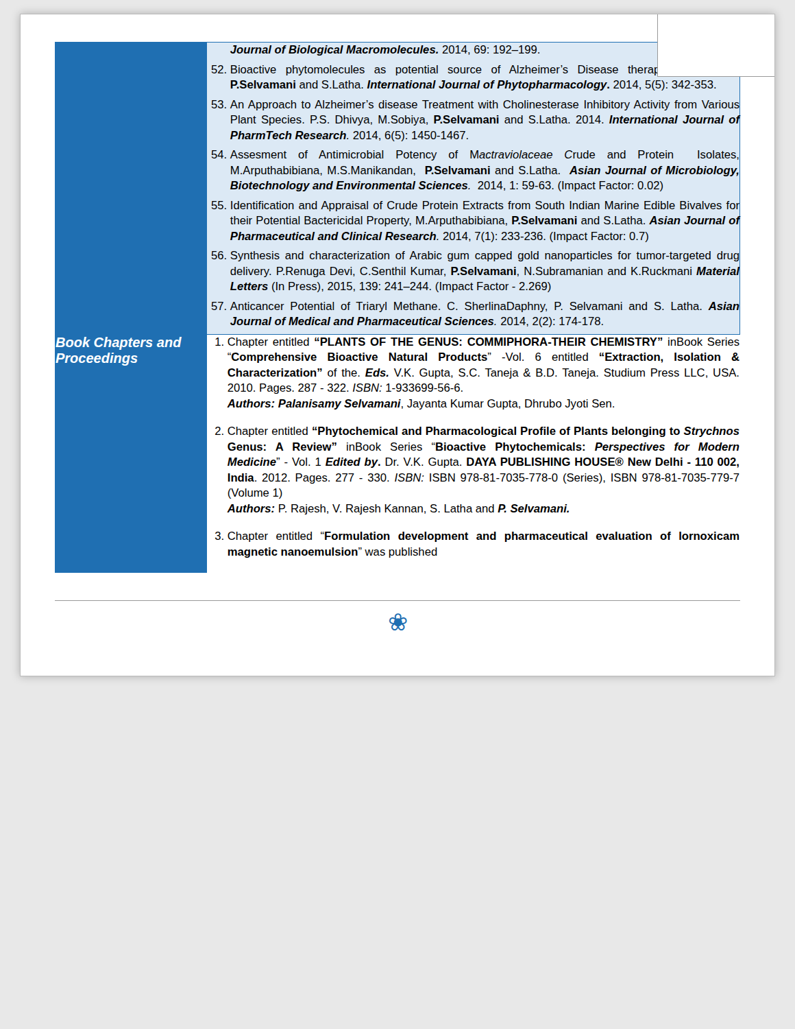| | Journal of Biological Macromolecules. 2014, 69: 192–199. Bioactive phytomolecules as potential source of Alzheimer’s Disease therapy. S.Rajkumar, P.Selvamani and S.Latha. International Journal of Phytopharmacology . 2014, 5(5): 342-353. An Approach to Alzheimer’s disease Treatment with Cholinesterase Inhibitory Activity from Various Plant Species. P.S. Dhivya, M.Sobiya, P.Selvamani and S.Latha. 2014. International Journal of PharmTech Research . 2014, 6(5): 1450-1467. Assesment of Antimicrobial Potency of M actraviolaceae C rude and Protein Isolates, M.Arputhabibiana, M.S.Manikandan, P.Selvamani and S.Latha. Asian Journal of Microbiology, Biotechnology and Environmental Sciences . 2014, 1: 59-63. (Impact Factor: 0.02) Identification and Appraisal of Crude Protein Extracts from South Indian Marine Edible Bivalves for their Potential Bactericidal Property, M.Arputhabibiana, P.Selvamani and S.Latha. Asian Journal of Pharmaceutical and Clinical Research . 2014, 7(1): 233-236. (Impact Factor: 0.7) Synthesis and characterization of Arabic gum capped gold nanoparticles for tumor-targeted drug delivery. P.Renuga Devi, C.Senthil Kumar, P.Selvamani , N.Subramanian and K.Ruckmani Material Letters (In Press), 2015, 139: 241–244. (Impact Factor - 2.269) Anticancer Potential of Triaryl Methane. C. SherlinaDaphny, P. Selvamani and S. Latha. Asian Journal of Medical and Pharmaceutical Sciences . 2014, 2(2): 174-178. |
| Book Chapters and Proceedings | Chapter entitled “PLANTS OF THE GENUS: COMMIPHORA-THEIR CHEMISTRY” inBook Series “ Comprehensive Bioactive Natural Products ” -Vol. 6 entitled “Extraction, Isolation & Characterization” of the. Eds. V.K. Gupta, S.C. Taneja & B.D. Taneja. Studium Press LLC, USA. 2010. Pages. 287 - 322. ISBN: 1-933699-56-6. Authors: Palanisamy Selvamani , Jayanta Kumar Gupta, Dhrubo Jyoti Sen. Chapter entitled “Phytochemical and Pharmacological Profile of Plants belonging to Strychnos Genus: A Review” inBook Series “ Bioactive Phytochemicals: Perspectives for Modern Medicine ” - Vol. 1 Edited by . Dr. V.K. Gupta. DAYA PUBLISHING HOUSE® New Delhi - 110 002, India . 2012. Pages. 277 - 330. ISBN: ISBN 978-81-7035-778-0 (Series), ISBN 978-81-7035-779-7 (Volume 1) Authors: P. Rajesh, V. Rajesh Kannan, S. Latha and P. Selvamani. Chapter entitled “ Formulation development and pharmaceutical evaluation of lornoxicam magnetic nanoemulsion ” was published |
❀